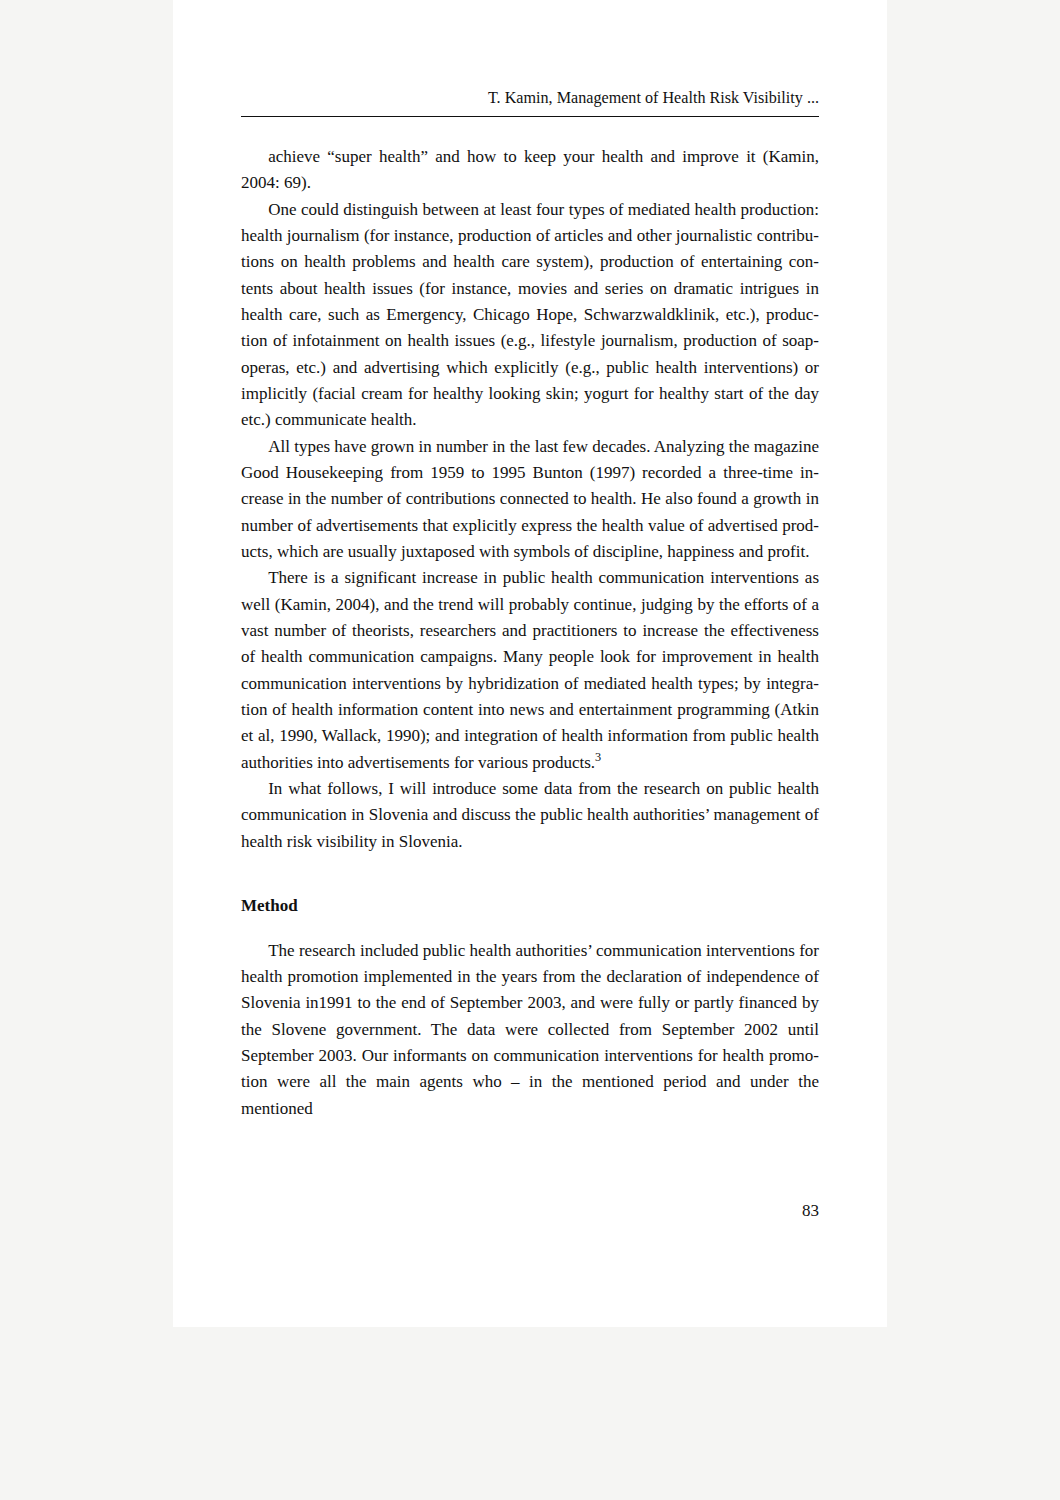T. Kamin, Management of Health Risk Visibility ...
achieve “super health” and how to keep your health and improve it (Kamin, 2004: 69).
One could distinguish between at least four types of mediated health production: health journalism (for instance, production of articles and other journalistic contributions on health problems and health care system), production of entertaining contents about health issues (for instance, movies and series on dramatic intrigues in health care, such as Emergency, Chicago Hope, Schwarzwaldklinik, etc.), production of infotainment on health issues (e.g., lifestyle journalism, production of soap-operas, etc.) and advertising which explicitly (e.g., public health interventions) or implicitly (facial cream for healthy looking skin; yogurt for healthy start of the day etc.) communicate health.
All types have grown in number in the last few decades. Analyzing the magazine Good Housekeeping from 1959 to 1995 Bunton (1997) recorded a three-time increase in the number of contributions connected to health. He also found a growth in number of advertisements that explicitly express the health value of advertised products, which are usually juxtaposed with symbols of discipline, happiness and profit.
There is a significant increase in public health communication interventions as well (Kamin, 2004), and the trend will probably continue, judging by the efforts of a vast number of theorists, researchers and practitioners to increase the effectiveness of health communication campaigns. Many people look for improvement in health communication interventions by hybridization of mediated health types; by integration of health information content into news and entertainment programming (Atkin et al, 1990, Wallack, 1990); and integration of health information from public health authorities into advertisements for various products.3
In what follows, I will introduce some data from the research on public health communication in Slovenia and discuss the public health authorities’ management of health risk visibility in Slovenia.
Method
The research included public health authorities’ communication interventions for health promotion implemented in the years from the declaration of independence of Slovenia in1991 to the end of September 2003, and were fully or partly financed by the Slovene government. The data were collected from September 2002 until September 2003. Our informants on communication interventions for health promotion were all the main agents who – in the mentioned period and under the mentioned
83